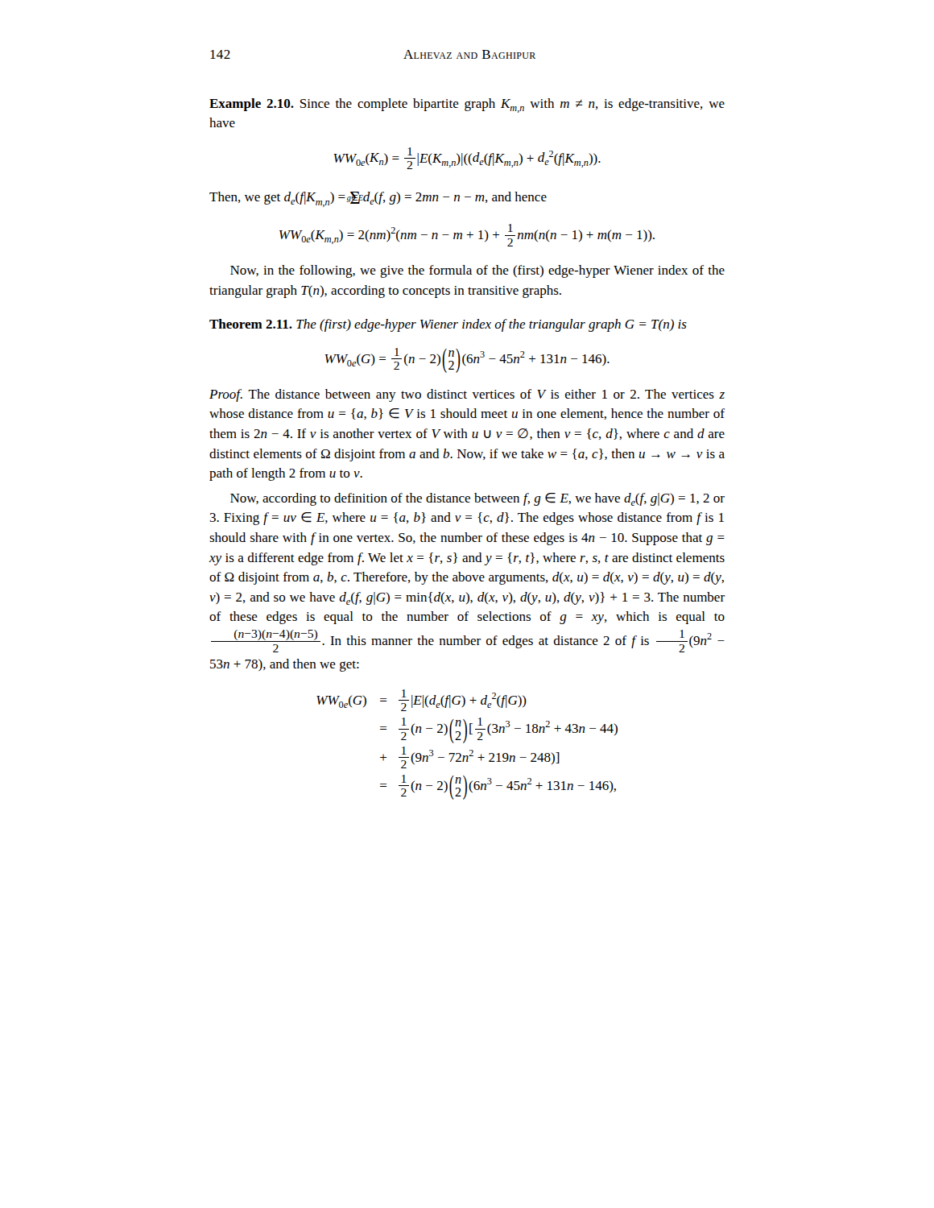142 Alhevaz and Baghipur
Example 2.10. Since the complete bipartite graph Km,n with m ≠ n, is edge-transitive, we have
WW0e(Kn) = 12|E(Km,n)|((de(f|Km,n) + de2(f|Km,n)).
Then, we get de(f|Km,n) = Σg∈E de(f, g) = 2mn − n − m, and hence
WW0e(Km,n) = 2(nm)2(nm − n − m + 1) + 12 nm(n(n − 1) + m(m − 1)).
Now, in the following, we give the formula of the (first) edge-hyper Wiener index of the triangular graph T(n), according to concepts in transitive graphs.
Theorem 2.11. The (first) edge-hyper Wiener index of the triangular graph G = T(n) is
WW0e(G) = 12(n − 2)n 2(6n3 − 45n2 + 131n − 146).
Proof. The distance between any two distinct vertices of V is either 1 or 2. The vertices z whose distance from u = {a, b} ∈ V is 1 should meet u in one element, hence the number of them is 2n − 4. If v is another vertex of V with u ∪ v = ∅, then v = {c, d}, where c and d are distinct elements of Ω disjoint from a and b. Now, if we take w = {a, c}, then u → w → v is a path of length 2 from u to v.
Now, according to definition of the distance between f, g ∈ E, we have de(f, g|G) = 1, 2 or 3. Fixing f = uv ∈ E, where u = {a, b} and v = {c, d}. The edges whose distance from f is 1 should share with f in one vertex. So, the number of these edges is 4n − 10. Suppose that g = xy is a different edge from f. We let x = {r, s} and y = {r, t}, where r, s, t are distinct elements of Ω disjoint from a, b, c. Therefore, by the above arguments, d(x, u) = d(x, v) = d(y, u) = d(y, v) = 2, and so we have de(f, g|G) = min{d(x, u), d(x, v), d(y, u), d(y, v)} + 1 = 3. The number of these edges is equal to the number of selections of g = xy, which is equal to (n−3)(n−4)(n−5) 2. In this manner the number of edges at distance 2 of f is 12(9n2 − 53n + 78), and then we get:
| WW 0 e ( G ) | = | 1 2 / E /( d e ( f / G ) + d e 2 ( f / G )) |
| | = | 1 2 ( n − 2) n 2 [ 1 2 (3 n 3 − 18 n 2 + 43 n − 44) |
| | + | 1 2 (9 n 3 − 72 n 2 + 219 n − 248)] |
| | = | 1 2 ( n − 2) n 2 (6 n 3 − 45 n 2 + 131 n − 146), |